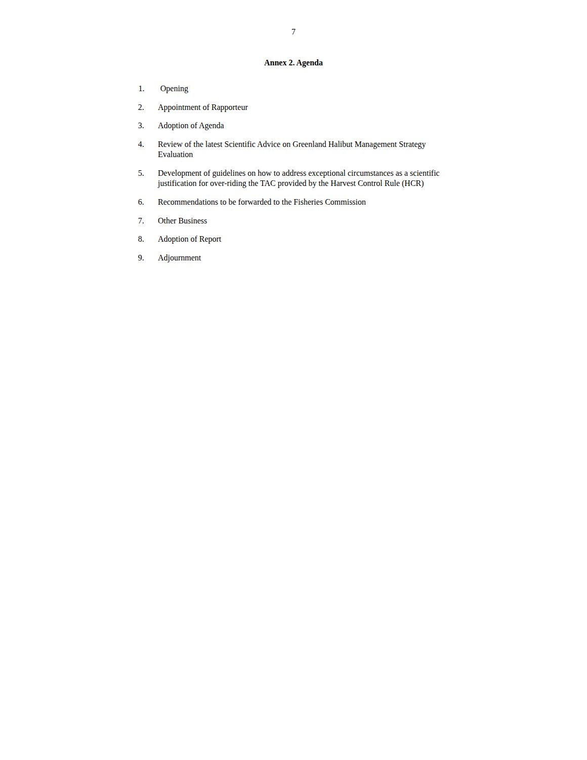7
Annex 2. Agenda
1. Opening
2. Appointment of Rapporteur
3. Adoption of Agenda
4. Review of the latest Scientific Advice on Greenland Halibut Management Strategy Evaluation
5. Development of guidelines on how to address exceptional circumstances as a scientific justification for over-riding the TAC provided by the Harvest Control Rule (HCR)
6. Recommendations to be forwarded to the Fisheries Commission
7. Other Business
8. Adoption of Report
9. Adjournment